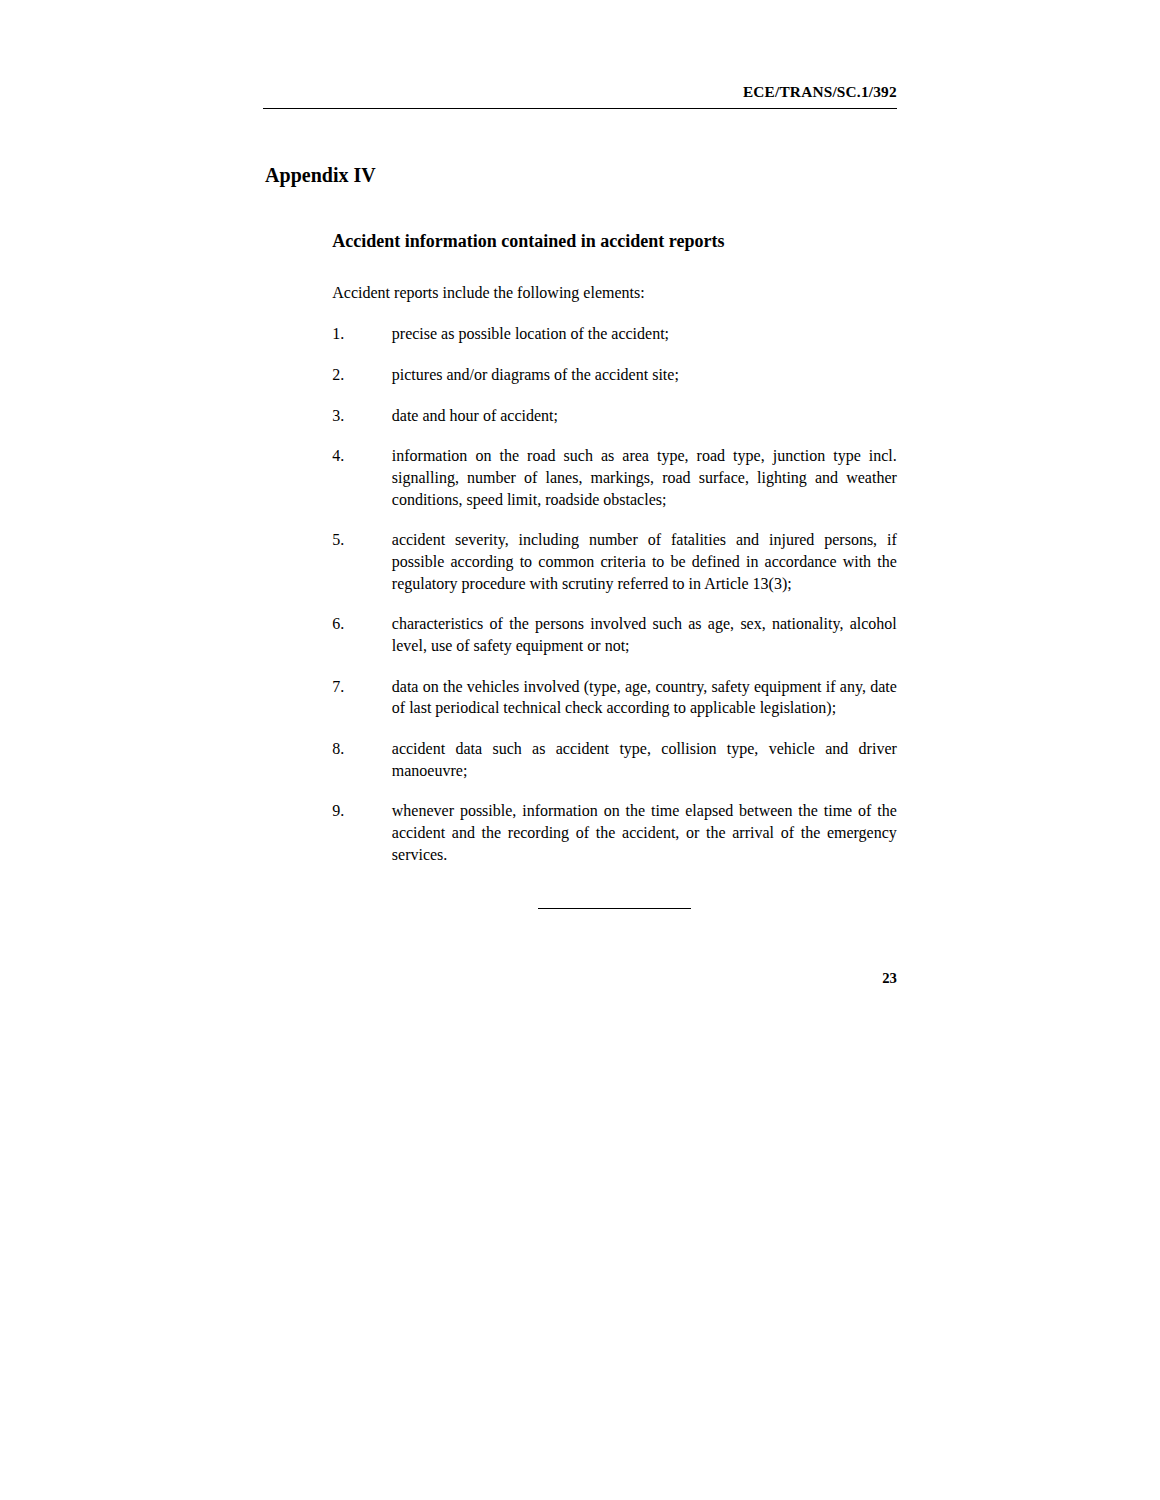ECE/TRANS/SC.1/392
Appendix IV
Accident information contained in accident reports
Accident reports include the following elements:
1. precise as possible location of the accident;
2. pictures and/or diagrams of the accident site;
3. date and hour of accident;
4. information on the road such as area type, road type, junction type incl. signalling, number of lanes, markings, road surface, lighting and weather conditions, speed limit, roadside obstacles;
5. accident severity, including number of fatalities and injured persons, if possible according to common criteria to be defined in accordance with the regulatory procedure with scrutiny referred to in Article 13(3);
6. characteristics of the persons involved such as age, sex, nationality, alcohol level, use of safety equipment or not;
7. data on the vehicles involved (type, age, country, safety equipment if any, date of last periodical technical check according to applicable legislation);
8. accident data such as accident type, collision type, vehicle and driver manoeuvre;
9. whenever possible, information on the time elapsed between the time of the accident and the recording of the accident, or the arrival of the emergency services.
23